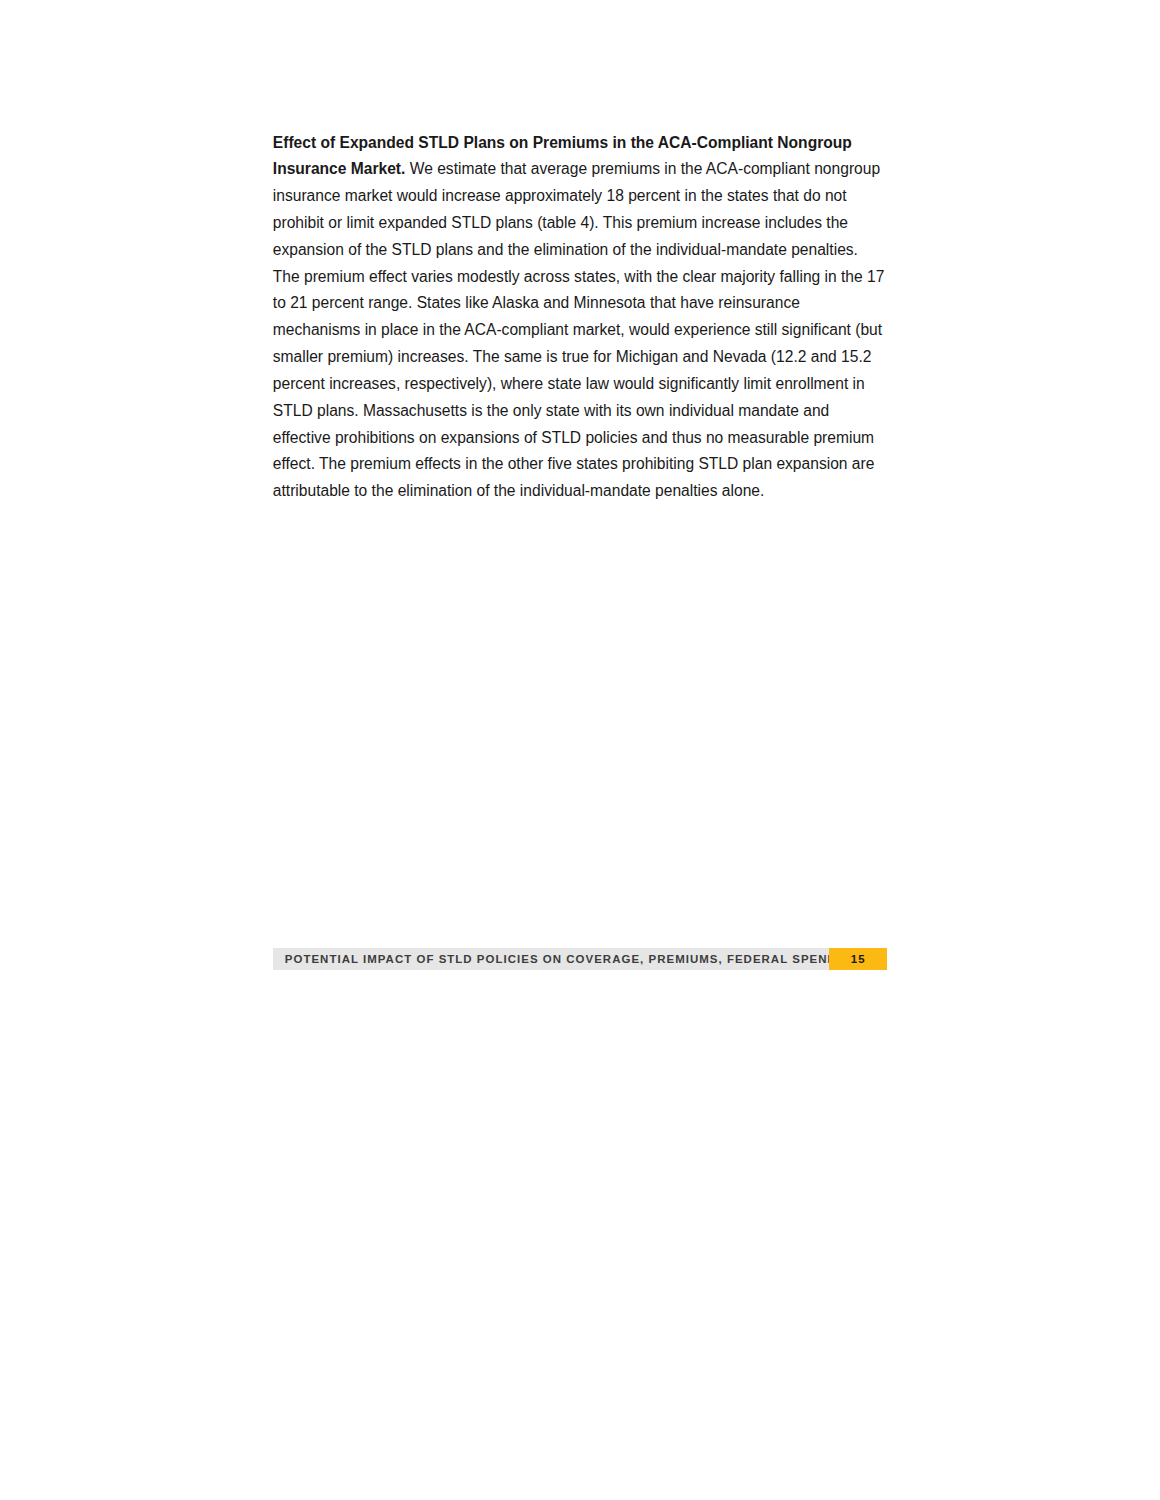Effect of Expanded STLD Plans on Premiums in the ACA-Compliant Nongroup Insurance Market. We estimate that average premiums in the ACA-compliant nongroup insurance market would increase approximately 18 percent in the states that do not prohibit or limit expanded STLD plans (table 4). This premium increase includes the expansion of the STLD plans and the elimination of the individual-mandate penalties. The premium effect varies modestly across states, with the clear majority falling in the 17 to 21 percent range. States like Alaska and Minnesota that have reinsurance mechanisms in place in the ACA-compliant market, would experience still significant (but smaller premium) increases. The same is true for Michigan and Nevada (12.2 and 15.2 percent increases, respectively), where state law would significantly limit enrollment in STLD plans. Massachusetts is the only state with its own individual mandate and effective prohibitions on expansions of STLD policies and thus no measurable premium effect. The premium effects in the other five states prohibiting STLD plan expansion are attributable to the elimination of the individual-mandate penalties alone.
Potential Impact of STLD Policies on Coverage, Premiums, Federal Spending
15